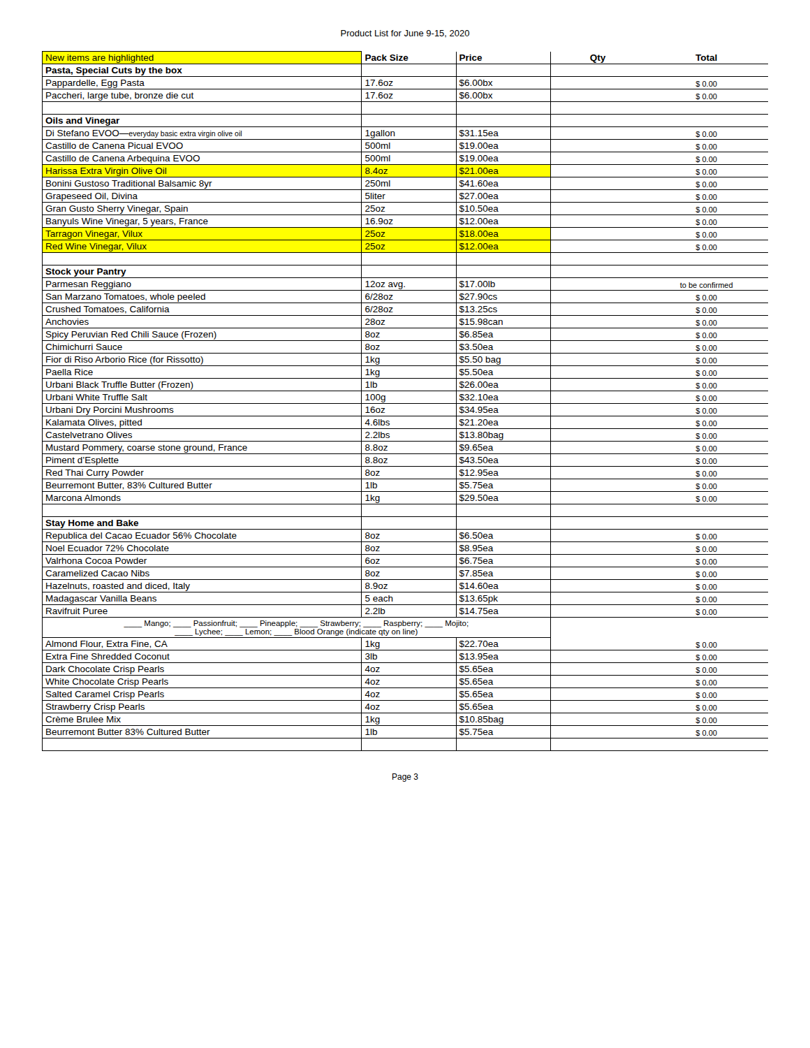Product List for June 9-15, 2020
| New items are highlighted | Pack Size | Price | Qty | Total |
| Pasta, Special Cuts by the box | | | | |
| Pappardelle, Egg Pasta | 17.6oz | $6.00bx | | $ 0.00 |
| Paccheri, large tube, bronze die cut | 17.6oz | $6.00bx | | $ 0.00 |
| Oils and Vinegar | | | | |
| Di Stefano EVOO— everyday basic extra virgin olive oil | 1gallon | $31.15ea | | $ 0.00 |
| Castillo de Canena Picual EVOO | 500ml | $19.00ea | | $ 0.00 |
| Castillo de Canena Arbequina EVOO | 500ml | $19.00ea | | $ 0.00 |
| Harissa Extra Virgin Olive Oil | 8.4oz | $21.00ea | | $ 0.00 |
| Bonini Gustoso Traditional Balsamic 8yr | 250ml | $41.60ea | | $ 0.00 |
| Grapeseed Oil, Divina | 5liter | $27.00ea | | $ 0.00 |
| Gran Gusto Sherry Vinegar, Spain | 25oz | $10.50ea | | $ 0.00 |
| Banyuls Wine Vinegar, 5 years, France | 16.9oz | $12.00ea | | $ 0.00 |
| Tarragon Vinegar, Vilux | 25oz | $18.00ea | | $ 0.00 |
| Red Wine Vinegar, Vilux | 25oz | $12.00ea | | $ 0.00 |
| Stock your Pantry | | | | |
| Parmesan Reggiano | 12oz avg. | $17.00lb | | to be confirmed |
| San Marzano Tomatoes, whole peeled | 6/28oz | $27.90cs | | $ 0.00 |
| Crushed Tomatoes, California | 6/28oz | $13.25cs | | $ 0.00 |
| Anchovies | 28oz | $15.98can | | $ 0.00 |
| Spicy Peruvian Red Chili Sauce (Frozen) | 8oz | $6.85ea | | $ 0.00 |
| Chimichurri Sauce | 8oz | $3.50ea | | $ 0.00 |
| Fior di Riso Arborio Rice (for Rissotto) | 1kg | $5.50 bag | | $ 0.00 |
| Paella Rice | 1kg | $5.50ea | | $ 0.00 |
| Urbani Black Truffle Butter (Frozen) | 1lb | $26.00ea | | $ 0.00 |
| Urbani White Truffle Salt | 100g | $32.10ea | | $ 0.00 |
| Urbani Dry Porcini Mushrooms | 16oz | $34.95ea | | $ 0.00 |
| Kalamata Olives, pitted | 4.6lbs | $21.20ea | | $ 0.00 |
| Castelvetrano Olives | 2.2lbs | $13.80bag | | $ 0.00 |
| Mustard Pommery, coarse stone ground, France | 8.8oz | $9.65ea | | $ 0.00 |
| Piment d’Esplette | 8.8oz | $43.50ea | | $ 0.00 |
| Red Thai Curry Powder | 8oz | $12.95ea | | $ 0.00 |
| Beurremont Butter, 83% Cultured Butter | 1lb | $5.75ea | | $ 0.00 |
| Marcona Almonds | 1kg | $29.50ea | | $ 0.00 |
| Stay Home and Bake | | | | |
| Republica del Cacao Ecuador 56% Chocolate | 8oz | $6.50ea | | $ 0.00 |
| Noel Ecuador 72% Chocolate | 8oz | $8.95ea | | $ 0.00 |
| Valrhona Cocoa Powder | 6oz | $6.75ea | | $ 0.00 |
| Caramelized Cacao Nibs | 8oz | $7.85ea | | $ 0.00 |
| Hazelnuts, roasted and diced, Italy | 8.9oz | $14.60ea | | $ 0.00 |
| Madagascar Vanilla Beans | 5 each | $13.65pk | | $ 0.00 |
| Ravifruit Puree | 2.2lb | $14.75ea | | $ 0.00 |
| ____ Mango; ____ Passionfruit; ____ Pineapple; ____ Strawberry; ____ Raspberry; ____ Mojito; ____ Lychee; ____ Lemon; ____ Blood Orange (indicate qty on line) | | |
| Almond Flour, Extra Fine, CA | 1kg | $22.70ea | | $ 0.00 |
| Extra Fine Shredded Coconut | 3lb | $13.95ea | | $ 0.00 |
| Dark Chocolate Crisp Pearls | 4oz | $5.65ea | | $ 0.00 |
| White Chocolate Crisp Pearls | 4oz | $5.65ea | | $ 0.00 |
| Salted Caramel Crisp Pearls | 4oz | $5.65ea | | $ 0.00 |
| Strawberry Crisp Pearls | 4oz | $5.65ea | | $ 0.00 |
| Crème Brulee Mix | 1kg | $10.85bag | | $ 0.00 |
| Beurremont Butter 83% Cultured Butter | 1lb | $5.75ea | | $ 0.00 |
Page 3